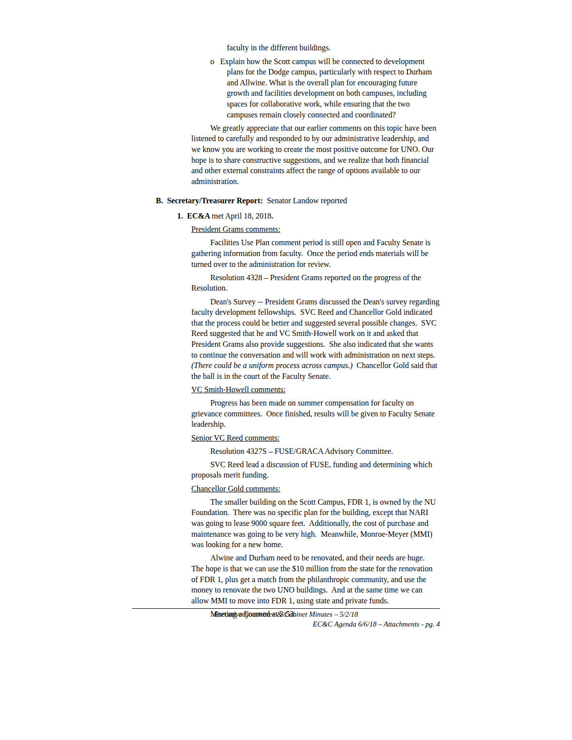faculty in the different buildings.
o Explain how the Scott campus will be connected to development plans for the Dodge campus, particularly with respect to Durham and Allwine. What is the overall plan for encouraging future growth and facilities development on both campuses, including spaces for collaborative work, while ensuring that the two campuses remain closely connected and coordinated?
We greatly appreciate that our earlier comments on this topic have been listened to carefully and responded to by our administrative leadership, and we know you are working to create the most positive outcome for UNO. Our hope is to share constructive suggestions, and we realize that both financial and other external constraints affect the range of options available to our administration.
B. Secretary/Treasurer Report: Senator Landow reported
1. EC&A met April 18, 2018.
President Grams comments:
Facilities Use Plan comment period is still open and Faculty Senate is gathering information from faculty. Once the period ends materials will be turned over to the administration for review.
Resolution 4328 – President Grams reported on the progress of the Resolution.
Dean's Survey -- President Grams discussed the Dean's survey regarding faculty development fellowships. SVC Reed and Chancellor Gold indicated that the process could be better and suggested several possible changes. SVC Reed suggested that he and VC Smith-Howell work on it and asked that President Grams also provide suggestions. She also indicated that she wants to continue the conversation and will work with administration on next steps. (There could be a uniform process across campus.) Chancellor Gold said that the ball is in the court of the Faculty Senate.
VC Smith-Howell comments:
Progress has been made on summer compensation for faculty on grievance committees. Once finished, results will be given to Faculty Senate leadership.
Senior VC Reed comments:
Resolution 4327S – FUSE/GRACA Advisory Committee.
SVC Reed lead a discussion of FUSE, funding and determining which proposals merit funding.
Chancellor Gold comments:
The smaller building on the Scott Campus, FDR 1, is owned by the NU Foundation. There was no specific plan for the building, except that NARI was going to lease 9000 square feet. Additionally, the cost of purchase and maintenance was going to be very high. Meanwhile, Monroe-Meyer (MMI) was looking for a new home.
Alwine and Durham need to be renovated, and their needs are huge. The hope is that we can use the $10 million from the state for the renovation of FDR 1, plus get a match from the philanthropic community, and use the money to renovate the two UNO buildings. And at the same time we can allow MMI to move into FDR 1, using state and private funds.
Meeting adjourned at 3:53.
Executive Committee & Cabinet Minutes – 5/2/18
EC&C Agenda 6/6/18 – Attachments - pg. 4